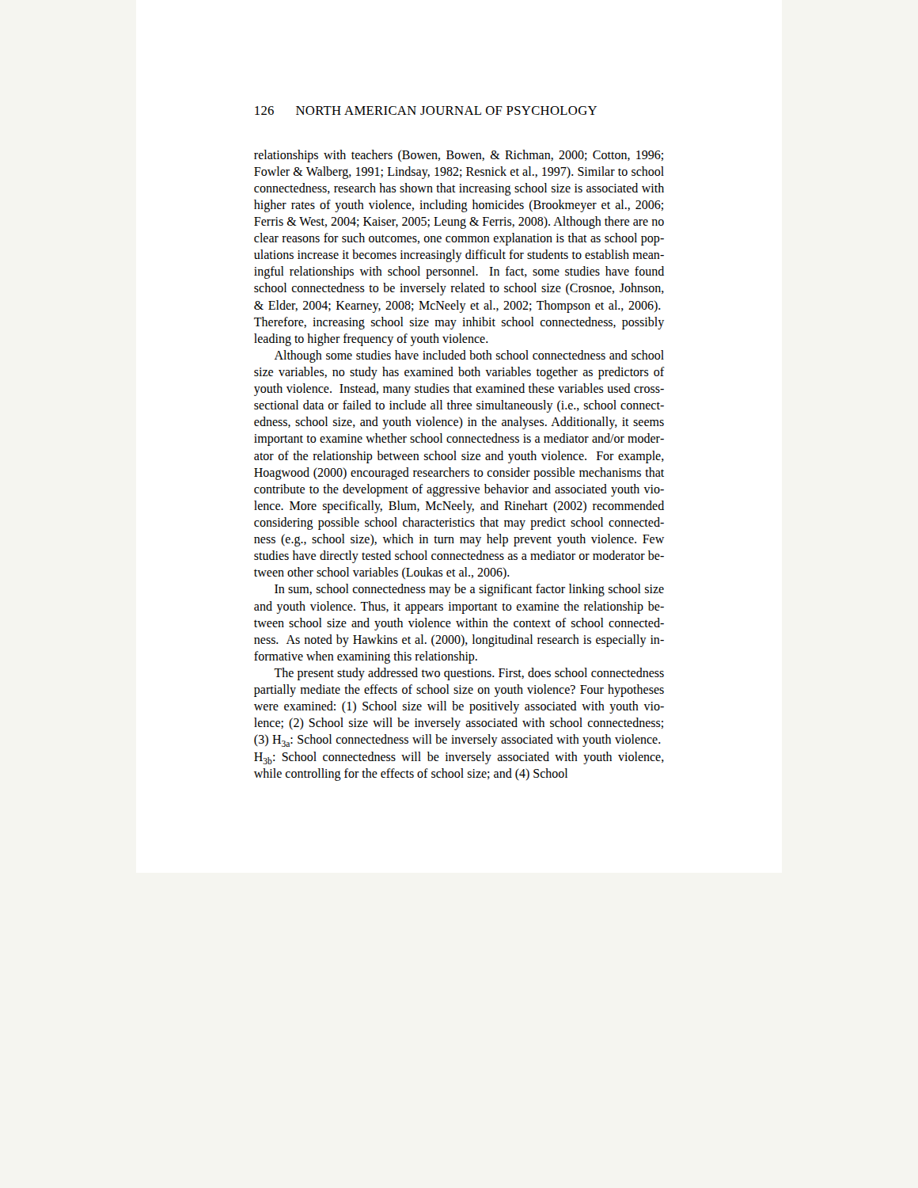126 NORTH AMERICAN JOURNAL OF PSYCHOLOGY
relationships with teachers (Bowen, Bowen, & Richman, 2000; Cotton, 1996; Fowler & Walberg, 1991; Lindsay, 1982; Resnick et al., 1997). Similar to school connectedness, research has shown that increasing school size is associated with higher rates of youth violence, including homicides (Brookmeyer et al., 2006; Ferris & West, 2004; Kaiser, 2005; Leung & Ferris, 2008). Although there are no clear reasons for such outcomes, one common explanation is that as school populations increase it becomes increasingly difficult for students to establish meaningful relationships with school personnel. In fact, some studies have found school connectedness to be inversely related to school size (Crosnoe, Johnson, & Elder, 2004; Kearney, 2008; McNeely et al., 2002; Thompson et al., 2006). Therefore, increasing school size may inhibit school connectedness, possibly leading to higher frequency of youth violence.
Although some studies have included both school connectedness and school size variables, no study has examined both variables together as predictors of youth violence. Instead, many studies that examined these variables used cross-sectional data or failed to include all three simultaneously (i.e., school connectedness, school size, and youth violence) in the analyses. Additionally, it seems important to examine whether school connectedness is a mediator and/or moderator of the relationship between school size and youth violence. For example, Hoagwood (2000) encouraged researchers to consider possible mechanisms that contribute to the development of aggressive behavior and associated youth violence. More specifically, Blum, McNeely, and Rinehart (2002) recommended considering possible school characteristics that may predict school connectedness (e.g., school size), which in turn may help prevent youth violence. Few studies have directly tested school connectedness as a mediator or moderator between other school variables (Loukas et al., 2006).
In sum, school connectedness may be a significant factor linking school size and youth violence. Thus, it appears important to examine the relationship between school size and youth violence within the context of school connectedness. As noted by Hawkins et al. (2000), longitudinal research is especially informative when examining this relationship.
The present study addressed two questions. First, does school connectedness partially mediate the effects of school size on youth violence? Four hypotheses were examined: (1) School size will be positively associated with youth violence; (2) School size will be inversely associated with school connectedness; (3) H3a: School connectedness will be inversely associated with youth violence. H3b: School connectedness will be inversely associated with youth violence, while controlling for the effects of school size; and (4) School